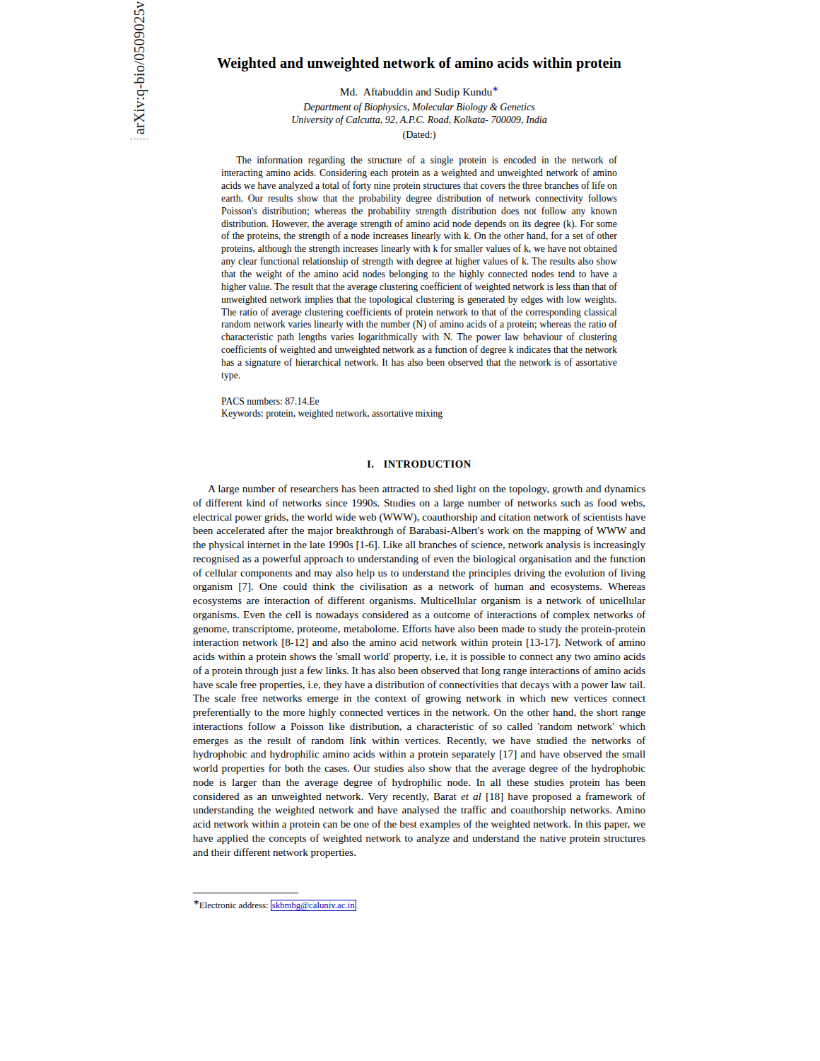arXiv:q-bio/0509025v1 [q-bio.MN] 21 Sep 2005
Weighted and unweighted network of amino acids within protein
Md. Aftabuddin and Sudip Kundu∗
Department of Biophysics, Molecular Biology & Genetics
University of Calcutta, 92, A.P.C. Road, Kolkata- 700009, India
(Dated:)
The information regarding the structure of a single protein is encoded in the network of interacting amino acids. Considering each protein as a weighted and unweighted network of amino acids we have analyzed a total of forty nine protein structures that covers the three branches of life on earth. Our results show that the probability degree distribution of network connectivity follows Poisson's distribution; whereas the probability strength distribution does not follow any known distribution. However, the average strength of amino acid node depends on its degree (k). For some of the proteins, the strength of a node increases linearly with k. On the other hand, for a set of other proteins, although the strength increases linearly with k for smaller values of k, we have not obtained any clear functional relationship of strength with degree at higher values of k. The results also show that the weight of the amino acid nodes belonging to the highly connected nodes tend to have a higher value. The result that the average clustering coefficient of weighted network is less than that of unweighted network implies that the topological clustering is generated by edges with low weights. The ratio of average clustering coefficients of protein network to that of the corresponding classical random network varies linearly with the number (N) of amino acids of a protein; whereas the ratio of characteristic path lengths varies logarithmically with N. The power law behaviour of clustering coefficients of weighted and unweighted network as a function of degree k indicates that the network has a signature of hierarchical network. It has also been observed that the network is of assortative type.
PACS numbers: 87.14.Ee
Keywords: protein, weighted network, assortative mixing
I. Introduction
A large number of researchers has been attracted to shed light on the topology, growth and dynamics of different kind of networks since 1990s. Studies on a large number of networks such as food webs, electrical power grids, the world wide web (WWW), coauthorship and citation network of scientists have been accelerated after the major breakthrough of Barabasi-Albert's work on the mapping of WWW and the physical internet in the late 1990s [1-6]. Like all branches of science, network analysis is increasingly recognised as a powerful approach to understanding of even the biological organisation and the function of cellular components and may also help us to understand the principles driving the evolution of living organism [7]. One could think the civilisation as a network of human and ecosystems. Whereas ecosystems are interaction of different organisms. Multicellular organism is a network of unicellular organisms. Even the cell is nowadays considered as a outcome of interactions of complex networks of genome, transcriptome, proteome, metabolome. Efforts have also been made to study the protein-protein interaction network [8-12] and also the amino acid network within protein [13-17]. Network of amino acids within a protein shows the 'small world' property, i.e, it is possible to connect any two amino acids of a protein through just a few links. It has also been observed that long range interactions of amino acids have scale free properties, i.e, they have a distribution of connectivities that decays with a power law tail. The scale free networks emerge in the context of growing network in which new vertices connect preferentially to the more highly connected vertices in the network. On the other hand, the short range interactions follow a Poisson like distribution, a characteristic of so called 'random network' which emerges as the result of random link within vertices. Recently, we have studied the networks of hydrophobic and hydrophilic amino acids within a protein separately [17] and have observed the small world properties for both the cases. Our studies also show that the average degree of the hydrophobic node is larger than the average degree of hydrophilic node. In all these studies protein has been considered as an unweighted network. Very recently, Barat et al [18] have proposed a framework of understanding the weighted network and have analysed the traffic and coauthorship networks. Amino acid network within a protein can be one of the best examples of the weighted network. In this paper, we have applied the concepts of weighted network to analyze and understand the native protein structures and their different network properties.
∗Electronic address: skbmbg@caluniv.ac.in